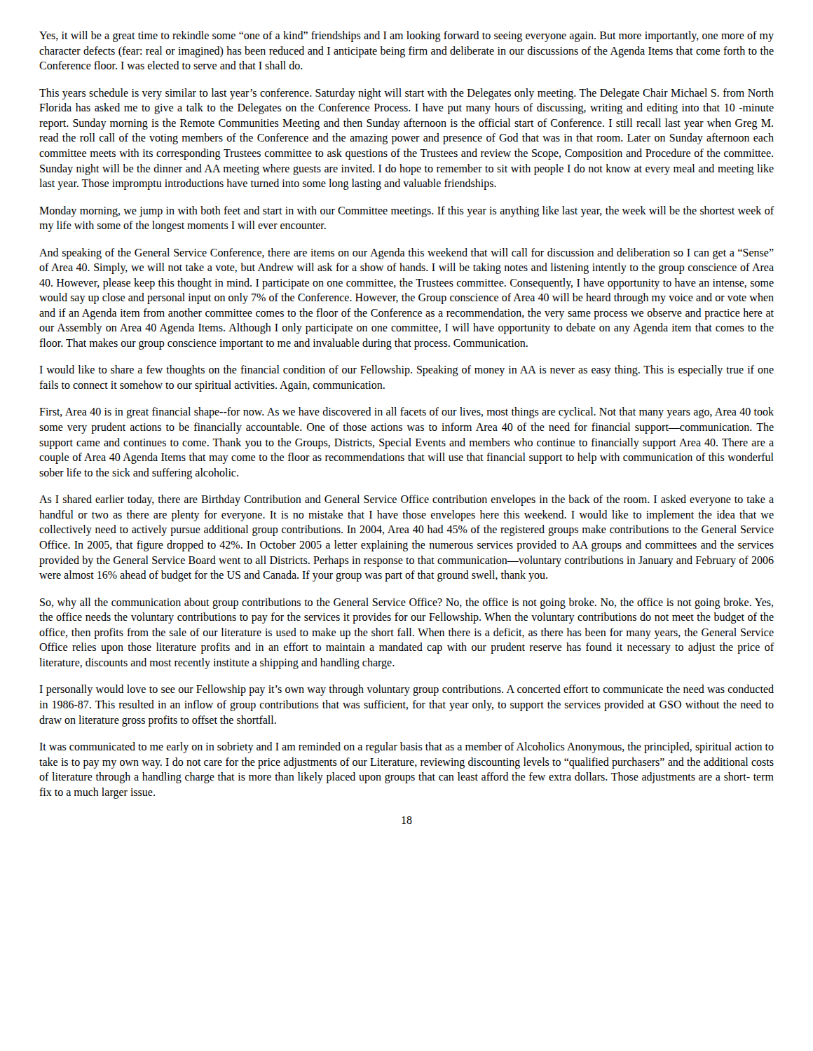Yes, it will be a great time to rekindle some “one of a kind” friendships and I am looking forward to seeing everyone again. But more importantly, one more of my character defects (fear: real or imagined) has been reduced and I anticipate being firm and deliberate in our discussions of the Agenda Items that come forth to the Conference floor. I was elected to serve and that I shall do.
This years schedule is very similar to last year’s conference. Saturday night will start with the Delegates only meeting. The Delegate Chair Michael S. from North Florida has asked me to give a talk to the Delegates on the Conference Process. I have put many hours of discussing, writing and editing into that 10 -minute report. Sunday morning is the Remote Communities Meeting and then Sunday afternoon is the official start of Conference. I still recall last year when Greg M. read the roll call of the voting members of the Conference and the amazing power and presence of God that was in that room. Later on Sunday afternoon each committee meets with its corresponding Trustees committee to ask questions of the Trustees and review the Scope, Composition and Procedure of the committee. Sunday night will be the dinner and AA meeting where guests are invited. I do hope to remember to sit with people I do not know at every meal and meeting like last year. Those impromptu introductions have turned into some long lasting and valuable friendships.
Monday morning, we jump in with both feet and start in with our Committee meetings. If this year is anything like last year, the week will be the shortest week of my life with some of the longest moments I will ever encounter.
And speaking of the General Service Conference, there are items on our Agenda this weekend that will call for discussion and deliberation so I can get a “Sense” of Area 40. Simply, we will not take a vote, but Andrew will ask for a show of hands. I will be taking notes and listening intently to the group conscience of Area 40. However, please keep this thought in mind. I participate on one committee, the Trustees committee. Consequently, I have opportunity to have an intense, some would say up close and personal input on only 7% of the Conference. However, the Group conscience of Area 40 will be heard through my voice and or vote when and if an Agenda item from another committee comes to the floor of the Conference as a recommendation, the very same process we observe and practice here at our Assembly on Area 40 Agenda Items. Although I only participate on one committee, I will have opportunity to debate on any Agenda item that comes to the floor. That makes our group conscience important to me and invaluable during that process. Communication.
I would like to share a few thoughts on the financial condition of our Fellowship. Speaking of money in AA is never as easy thing. This is especially true if one fails to connect it somehow to our spiritual activities. Again, communication.
First, Area 40 is in great financial shape--for now. As we have discovered in all facets of our lives, most things are cyclical. Not that many years ago, Area 40 took some very prudent actions to be financially accountable. One of those actions was to inform Area 40 of the need for financial support—communication. The support came and continues to come. Thank you to the Groups, Districts, Special Events and members who continue to financially support Area 40. There are a couple of Area 40 Agenda Items that may come to the floor as recommendations that will use that financial support to help with communication of this wonderful sober life to the sick and suffering alcoholic.
As I shared earlier today, there are Birthday Contribution and General Service Office contribution envelopes in the back of the room. I asked everyone to take a handful or two as there are plenty for everyone. It is no mistake that I have those envelopes here this weekend. I would like to implement the idea that we collectively need to actively pursue additional group contributions. In 2004, Area 40 had 45% of the registered groups make contributions to the General Service Office. In 2005, that figure dropped to 42%. In October 2005 a letter explaining the numerous services provided to AA groups and committees and the services provided by the General Service Board went to all Districts. Perhaps in response to that communication—voluntary contributions in January and February of 2006 were almost 16% ahead of budget for the US and Canada. If your group was part of that ground swell, thank you.
So, why all the communication about group contributions to the General Service Office? No, the office is not going broke. No, the office is not going broke. Yes, the office needs the voluntary contributions to pay for the services it provides for our Fellowship. When the voluntary contributions do not meet the budget of the office, then profits from the sale of our literature is used to make up the short fall. When there is a deficit, as there has been for many years, the General Service Office relies upon those literature profits and in an effort to maintain a mandated cap with our prudent reserve has found it necessary to adjust the price of literature, discounts and most recently institute a shipping and handling charge.
I personally would love to see our Fellowship pay it’s own way through voluntary group contributions. A concerted effort to communicate the need was conducted in 1986-87. This resulted in an inflow of group contributions that was sufficient, for that year only, to support the services provided at GSO without the need to draw on literature gross profits to offset the shortfall.
It was communicated to me early on in sobriety and I am reminded on a regular basis that as a member of Alcoholics Anonymous, the principled, spiritual action to take is to pay my own way. I do not care for the price adjustments of our Literature, reviewing discounting levels to “qualified purchasers” and the additional costs of literature through a handling charge that is more than likely placed upon groups that can least afford the few extra dollars. Those adjustments are a short- term fix to a much larger issue.
18